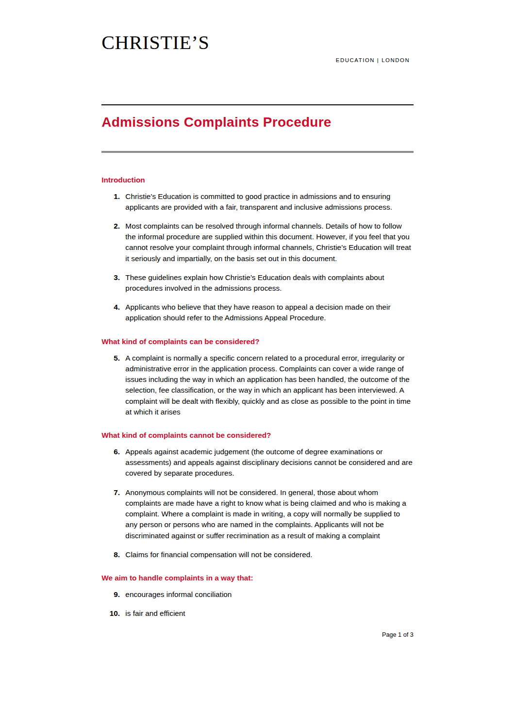CHRISTIE’S
EDUCATION | LONDON
Admissions Complaints Procedure
Introduction
1. Christie’s Education is committed to good practice in admissions and to ensuring applicants are provided with a fair, transparent and inclusive admissions process.
2. Most complaints can be resolved through informal channels. Details of how to follow the informal procedure are supplied within this document. However, if you feel that you cannot resolve your complaint through informal channels, Christie’s Education will treat it seriously and impartially, on the basis set out in this document.
3. These guidelines explain how Christie’s Education deals with complaints about procedures involved in the admissions process.
4. Applicants who believe that they have reason to appeal a decision made on their application should refer to the Admissions Appeal Procedure.
What kind of complaints can be considered?
5. A complaint is normally a specific concern related to a procedural error, irregularity or administrative error in the application process. Complaints can cover a wide range of issues including the way in which an application has been handled, the outcome of the selection, fee classification, or the way in which an applicant has been interviewed. A complaint will be dealt with flexibly, quickly and as close as possible to the point in time at which it arises
What kind of complaints cannot be considered?
6. Appeals against academic judgement (the outcome of degree examinations or assessments) and appeals against disciplinary decisions cannot be considered and are covered by separate procedures.
7. Anonymous complaints will not be considered. In general, those about whom complaints are made have a right to know what is being claimed and who is making a complaint. Where a complaint is made in writing, a copy will normally be supplied to any person or persons who are named in the complaints. Applicants will not be discriminated against or suffer recrimination as a result of making a complaint
8. Claims for financial compensation will not be considered.
We aim to handle complaints in a way that:
9. encourages informal conciliation
10. is fair and efficient
Page 1 of 3